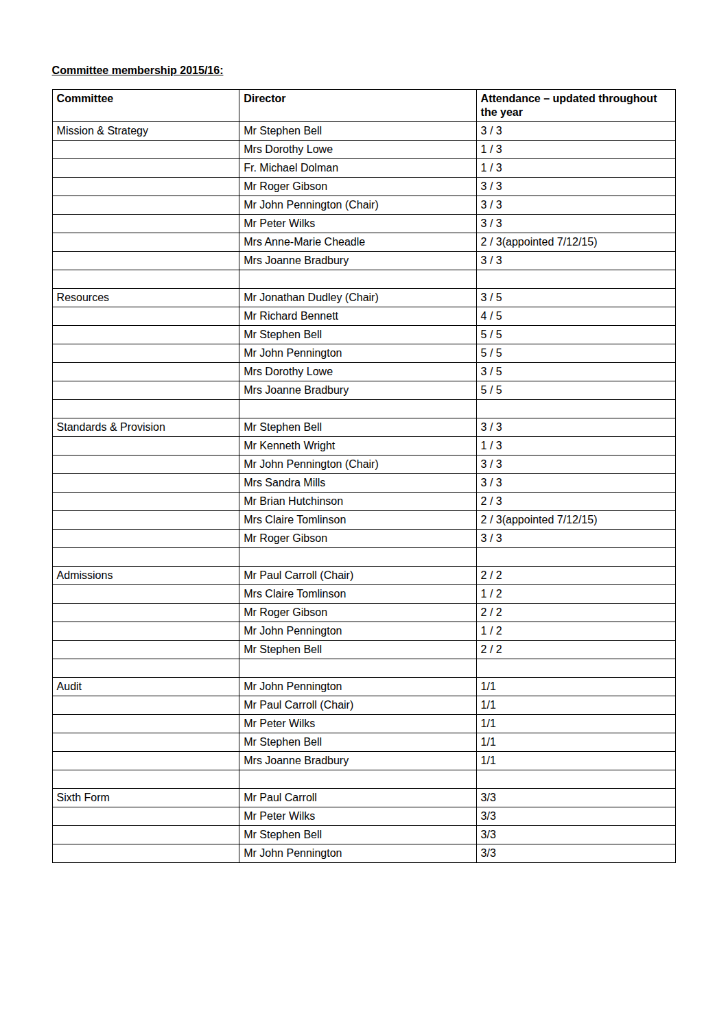Committee membership 2015/16:
| Committee | Director | Attendance – updated throughout the year |
| --- | --- | --- |
| Mission & Strategy | Mr Stephen Bell | 3 / 3 |
| | Mrs Dorothy Lowe | 1 / 3 |
| | Fr. Michael Dolman | 1 / 3 |
| | Mr Roger Gibson | 3 / 3 |
| | Mr John Pennington (Chair) | 3 / 3 |
| | Mr Peter Wilks | 3 / 3 |
| | Mrs Anne-Marie Cheadle | 2 / 3(appointed 7/12/15) |
| | Mrs Joanne Bradbury | 3 / 3 |
| Resources | Mr Jonathan Dudley (Chair) | 3 / 5 |
| | Mr Richard Bennett | 4 / 5 |
| | Mr Stephen Bell | 5 / 5 |
| | Mr John Pennington | 5 / 5 |
| | Mrs Dorothy Lowe | 3 / 5 |
| | Mrs Joanne Bradbury | 5 / 5 |
| Standards & Provision | Mr Stephen Bell | 3 / 3 |
| | Mr Kenneth Wright | 1 / 3 |
| | Mr John Pennington (Chair) | 3 / 3 |
| | Mrs Sandra Mills | 3 / 3 |
| | Mr Brian Hutchinson | 2 / 3 |
| | Mrs Claire Tomlinson | 2 / 3(appointed 7/12/15) |
| | Mr Roger Gibson | 3 / 3 |
| Admissions | Mr Paul Carroll (Chair) | 2 / 2 |
| | Mrs Claire Tomlinson | 1 / 2 |
| | Mr Roger Gibson | 2 / 2 |
| | Mr John Pennington | 1 / 2 |
| | Mr Stephen Bell | 2 / 2 |
| Audit | Mr John Pennington | 1/1 |
| | Mr Paul Carroll (Chair) | 1/1 |
| | Mr Peter Wilks | 1/1 |
| | Mr Stephen Bell | 1/1 |
| | Mrs Joanne Bradbury | 1/1 |
| Sixth Form | Mr Paul Carroll | 3/3 |
| | Mr Peter Wilks | 3/3 |
| | Mr Stephen Bell | 3/3 |
| | Mr John Pennington | 3/3 |